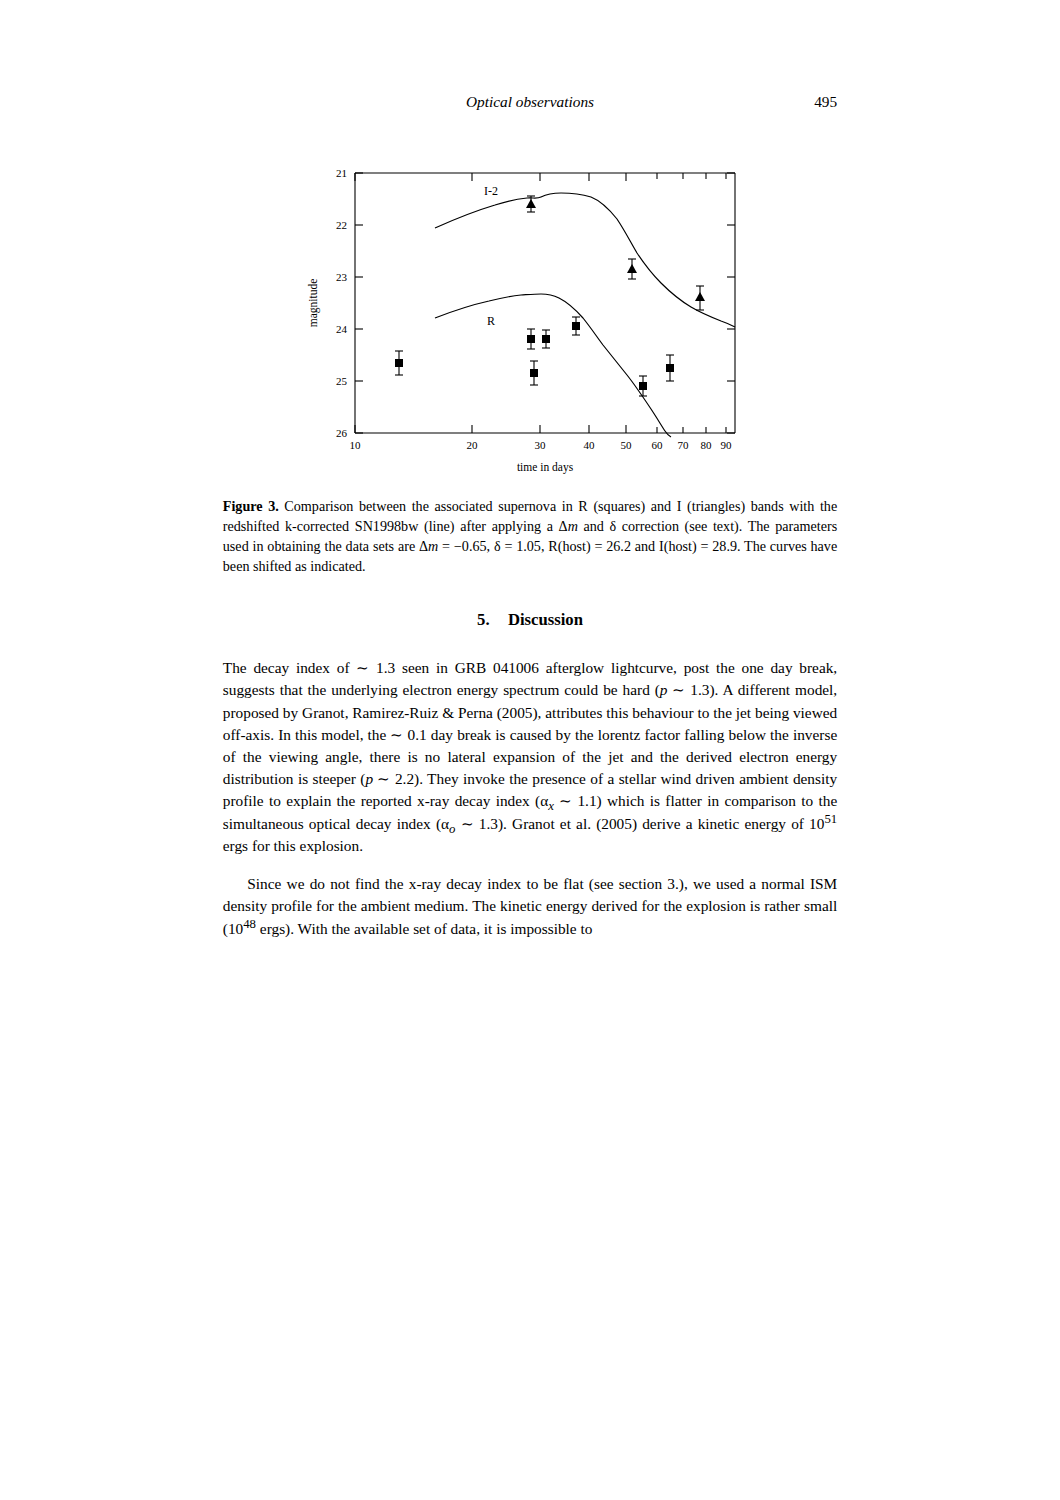Optical observations 495
21 22 23 24 25 26 10 20 30 40 50 60 70 80 90 time in days magnitude I-2 R
Figure 3. Comparison between the associated supernova in R (squares) and I (triangles) bands with the redshifted k-corrected SN1998bw (line) after applying a Δm and δ correction (see text). The parameters used in obtaining the data sets are Δm = −0.65, δ = 1.05, R(host) = 26.2 and I(host) = 28.9. The curves have been shifted as indicated.
5. Discussion
The decay index of ∼ 1.3 seen in GRB 041006 afterglow lightcurve, post the one day break, suggests that the underlying electron energy spectrum could be hard (p ∼ 1.3). A different model, proposed by Granot, Ramirez-Ruiz & Perna (2005), attributes this behaviour to the jet being viewed off-axis. In this model, the ∼ 0.1 day break is caused by the lorentz factor falling below the inverse of the viewing angle, there is no lateral expansion of the jet and the derived electron energy distribution is steeper (p ∼ 2.2). They invoke the presence of a stellar wind driven ambient density profile to explain the reported x-ray decay index (αx ∼ 1.1) which is flatter in comparison to the simultaneous optical decay index (αo ∼ 1.3). Granot et al. (2005) derive a kinetic energy of 1051 ergs for this explosion.
Since we do not find the x-ray decay index to be flat (see section 3.), we used a normal ISM density profile for the ambient medium. The kinetic energy derived for the explosion is rather small (1048 ergs). With the available set of data, it is impossible to